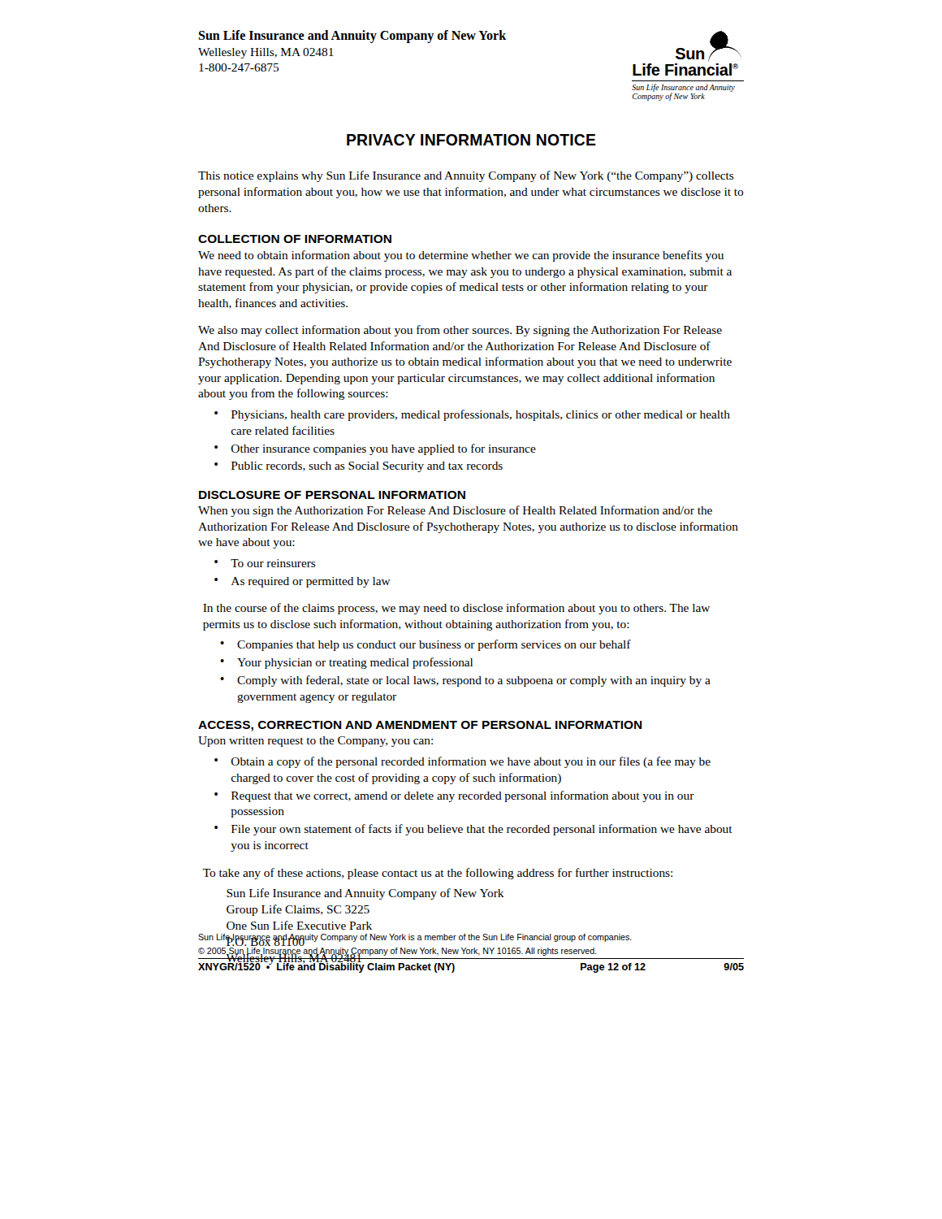Sun Life Insurance and Annuity Company of New York
Wellesley Hills, MA 02481
1-800-247-6875
Sun Life Financial®
Sun Life Insurance and Annuity
Company of New York
PRIVACY INFORMATION NOTICE
This notice explains why Sun Life Insurance and Annuity Company of New York (“the Company”) collects personal information about you, how we use that information, and under what circumstances we disclose it to others.
COLLECTION OF INFORMATION
We need to obtain information about you to determine whether we can provide the insurance benefits you have requested. As part of the claims process, we may ask you to undergo a physical examination, submit a statement from your physician, or provide copies of medical tests or other information relating to your health, finances and activities.
We also may collect information about you from other sources. By signing the Authorization For Release And Disclosure of Health Related Information and/or the Authorization For Release And Disclosure of Psychotherapy Notes, you authorize us to obtain medical information about you that we need to underwrite your application. Depending upon your particular circumstances, we may collect additional information about you from the following sources:
Physicians, health care providers, medical professionals, hospitals, clinics or other medical or health care related facilities
Other insurance companies you have applied to for insurance
Public records, such as Social Security and tax records
DISCLOSURE OF PERSONAL INFORMATION
When you sign the Authorization For Release And Disclosure of Health Related Information and/or the Authorization For Release And Disclosure of Psychotherapy Notes, you authorize us to disclose information we have about you:
To our reinsurers
As required or permitted by law
In the course of the claims process, we may need to disclose information about you to others. The law permits us to disclose such information, without obtaining authorization from you, to:
Companies that help us conduct our business or perform services on our behalf
Your physician or treating medical professional
Comply with federal, state or local laws, respond to a subpoena or comply with an inquiry by a government agency or regulator
ACCESS, CORRECTION AND AMENDMENT OF PERSONAL INFORMATION
Upon written request to the Company, you can:
Obtain a copy of the personal recorded information we have about you in our files (a fee may be charged to cover the cost of providing a copy of such information)
Request that we correct, amend or delete any recorded personal information about you in our possession
File your own statement of facts if you believe that the recorded personal information we have about you is incorrect
To take any of these actions, please contact us at the following address for further instructions:
Sun Life Insurance and Annuity Company of New York
Group Life Claims, SC 3225
One Sun Life Executive Park
P.O. Box 81100
Wellesley Hills, MA 02481
Sun Life Insurance and Annuity Company of New York is a member of the Sun Life Financial group of companies.
© 2005 Sun Life Insurance and Annuity Company of New York, New York, NY 10165. All rights reserved.
XNYGR/1520 • Life and Disability Claim Packet (NY)
Page 12 of 12
9/05